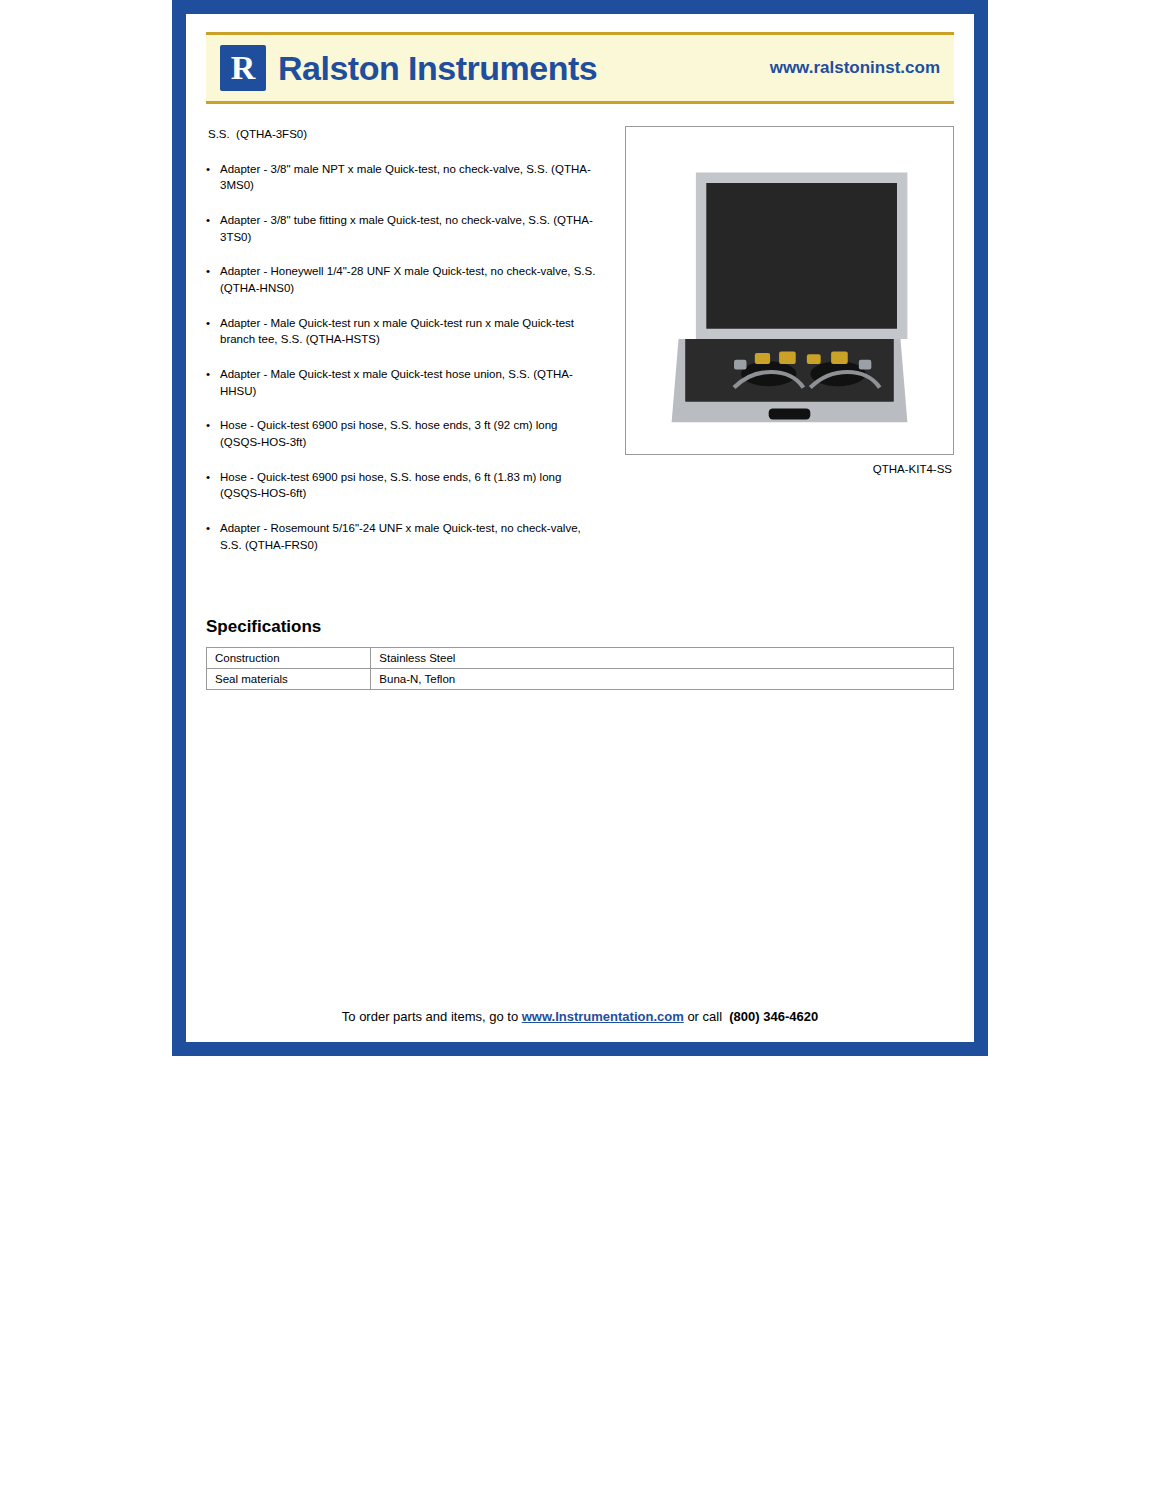R
Ralston Instruments
www.ralstoninst.com
S.S. (QTHA-3FS0)
Adapter - 3/8" male NPT x male Quick-test, no check-valve, S.S. (QTHA-3MS0)
Adapter - 3/8" tube fitting x male Quick-test, no check-valve, S.S. (QTHA-3TS0)
Adapter - Honeywell 1/4"-28 UNF X male Quick-test, no check-valve, S.S. (QTHA-HNS0)
Adapter - Male Quick-test run x male Quick-test run x male Quick-test branch tee, S.S. (QTHA-HSTS)
Adapter - Male Quick-test x male Quick-test hose union, S.S. (QTHA-HHSU)
Hose - Quick-test 6900 psi hose, S.S. hose ends, 3 ft (92 cm) long (QSQS-HOS-3ft)
Hose - Quick-test 6900 psi hose, S.S. hose ends, 6 ft (1.83 m) long (QSQS-HOS-6ft)
Adapter - Rosemount 5/16"-24 UNF x male Quick-test, no check-valve, S.S. (QTHA-FRS0)
QTHA-KIT4-SS
Specifications
| Construction | Stainless Steel |
| Seal materials | Buna-N, Teflon |
To order parts and items, go to www.Instrumentation.com or call (800) 346-4620